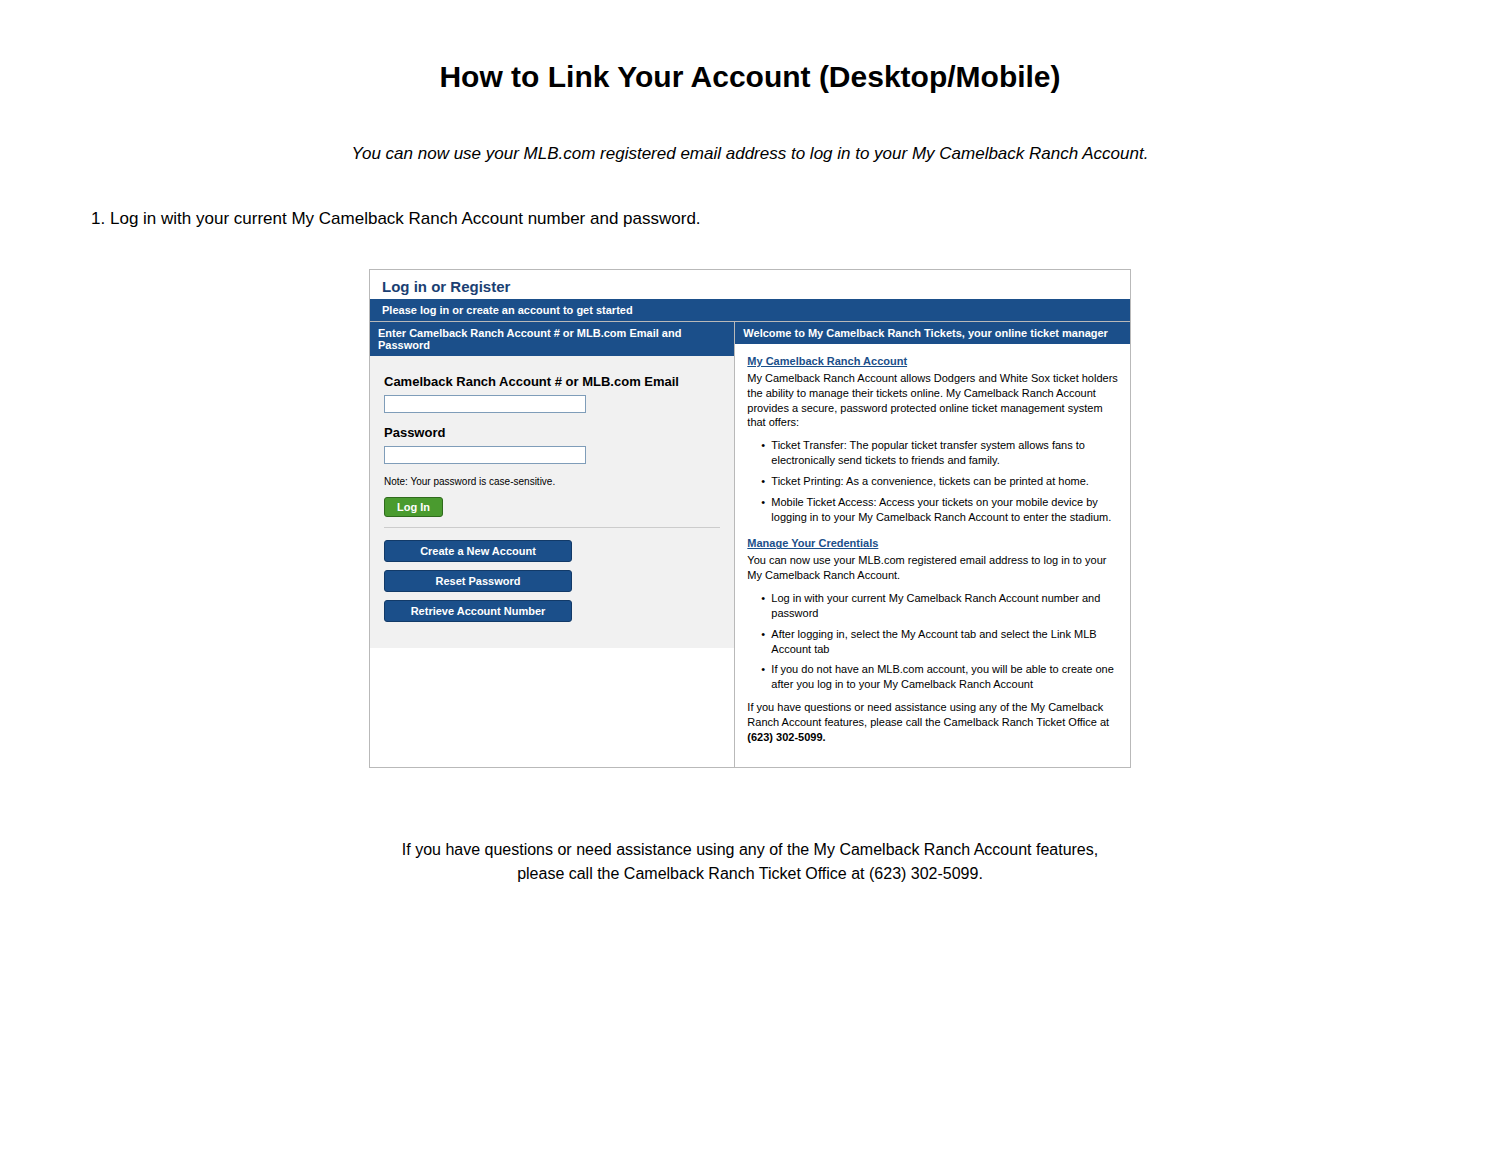How to Link Your Account (Desktop/Mobile)
You can now use your MLB.com registered email address to log in to your My Camelback Ranch Account.
Log in with your current My Camelback Ranch Account number and password.
Log in or Register
Please log in or create an account to get started
Enter Camelback Ranch Account # or MLB.com Email and Password
Camelback Ranch Account # or MLB.com Email
Password
Note: Your password is case-sensitive.
Log In
Create a New Account
Reset Password
Retrieve Account Number
Welcome to My Camelback Ranch Tickets, your online ticket manager
My Camelback Ranch Account
My Camelback Ranch Account allows Dodgers and White Sox ticket holders the ability to manage their tickets online. My Camelback Ranch Account provides a secure, password protected online ticket management system that offers:
Ticket Transfer: The popular ticket transfer system allows fans to electronically send tickets to friends and family.
Ticket Printing: As a convenience, tickets can be printed at home.
Mobile Ticket Access: Access your tickets on your mobile device by logging in to your My Camelback Ranch Account to enter the stadium.
Manage Your Credentials
You can now use your MLB.com registered email address to log in to your My Camelback Ranch Account.
Log in with your current My Camelback Ranch Account number and password
After logging in, select the My Account tab and select the Link MLB Account tab
If you do not have an MLB.com account, you will be able to create one after you log in to your My Camelback Ranch Account
If you have questions or need assistance using any of the My Camelback Ranch Account features, please call the Camelback Ranch Ticket Office at (623) 302-5099.
If you have questions or need assistance using any of the My Camelback Ranch Account features,
please call the Camelback Ranch Ticket Office at (623) 302-5099.